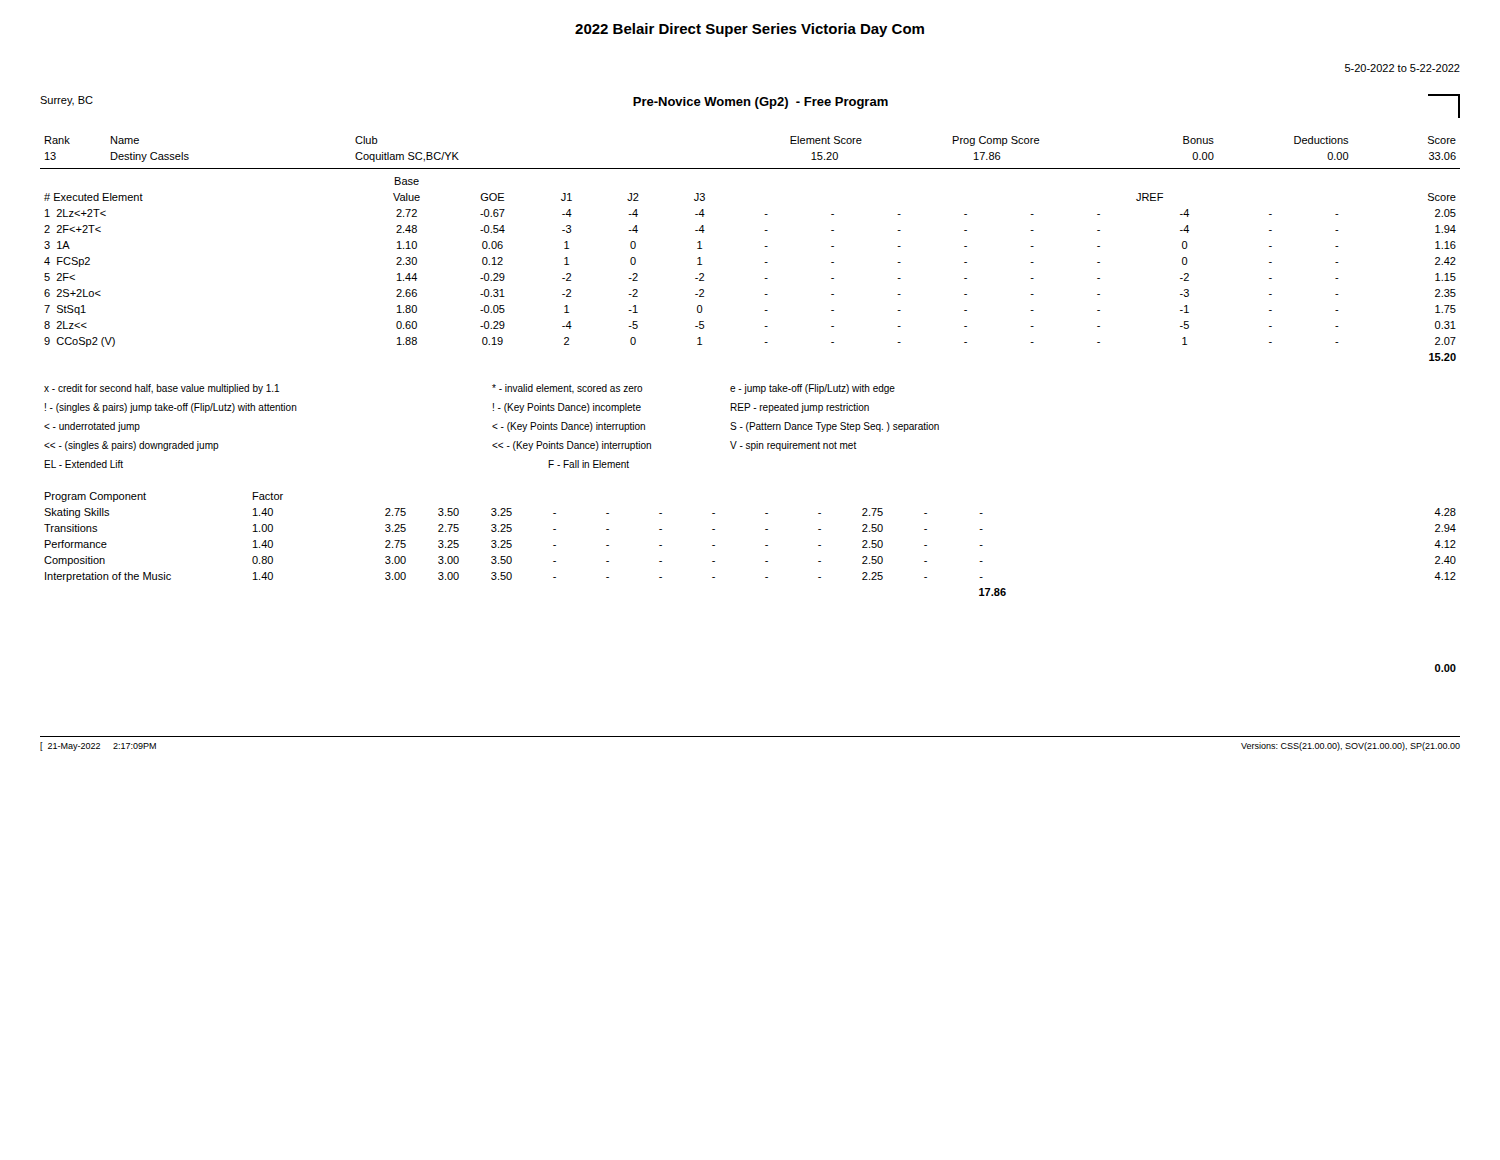2022 Belair Direct Super Series Victoria Day Com
5-20-2022 to 5-22-2022
Surrey, BC
Pre-Novice Women (Gp2) - Free Program
| Rank | Name | Club | | Element Score | Prog Comp Score | Bonus | Deductions | Score |
| 13 | Destiny Cassels | Coquitlam SC,BC/YK | | 15.20 | 17.86 | 0.00 | 0.00 | 33.06 |
| | Base | |
| # Executed Element | Value | GOE | J1 | J2 | J3 | | | | | | | JREF | | | Score |
| 1 2Lz<+2T< | 2.72 | -0.67 | -4 | -4 | -4 | - | - | - | - | - | - | -4 | - | - | 2.05 |
| 2 2F<+2T< | 2.48 | -0.54 | -3 | -4 | -4 | - | - | - | - | - | - | -4 | - | - | 1.94 |
| 3 1A | 1.10 | 0.06 | 1 | 0 | 1 | - | - | - | - | - | - | 0 | - | - | 1.16 |
| 4 FCSp2 | 2.30 | 0.12 | 1 | 0 | 1 | - | - | - | - | - | - | 0 | - | - | 2.42 |
| 5 2F< | 1.44 | -0.29 | -2 | -2 | -2 | - | - | - | - | - | - | -2 | - | - | 1.15 |
| 6 2S+2Lo< | 2.66 | -0.31 | -2 | -2 | -2 | - | - | - | - | - | - | -3 | - | - | 2.35 |
| 7 StSq1 | 1.80 | -0.05 | 1 | -1 | 0 | - | - | - | - | - | - | -1 | - | - | 1.75 |
| 8 2Lz<< | 0.60 | -0.29 | -4 | -5 | -5 | - | - | - | - | - | - | -5 | - | - | 0.31 |
| 9 CCoSp2 (V) | 1.88 | 0.19 | 2 | 0 | 1 | - | - | - | - | - | - | 1 | - | - | 2.07 |
| | 15.20 |
| x - credit for second half, base value multiplied by 1.1 | * - invalid element, scored as zero | e - jump take-off (Flip/Lutz) with edge |
| ! - (singles & pairs) jump take-off (Flip/Lutz) with attention | ! - (Key Points Dance) incomplete | REP - repeated jump restriction |
| < - underrotated jump | < - (Key Points Dance) interruption | S - (Pattern Dance Type Step Seq. ) separation |
| << - (singles & pairs) downgraded jump | << - (Key Points Dance) interruption | V - spin requirement not met |
| EL - Extended Lift | F - Fall in Element | |
| Program Component | Factor | | | | | | | | | | | | | |
| Skating Skills | 1.40 | | 2.75 | 3.50 | 3.25 | - | - | - | - | - | - | 2.75 | - | - | 4.28 |
| Transitions | 1.00 | | 3.25 | 2.75 | 3.25 | - | - | - | - | - | - | 2.50 | - | - | 2.94 |
| Performance | 1.40 | | 2.75 | 3.25 | 3.25 | - | - | - | - | - | - | 2.50 | - | - | 4.12 |
| Composition | 0.80 | | 3.00 | 3.00 | 3.50 | - | - | - | - | - | - | 2.50 | - | - | 2.40 |
| Interpretation of the Music | 1.40 | | 3.00 | 3.00 | 3.50 | - | - | - | - | - | - | 2.25 | - | - | 4.12 |
| | 17.86 |
| | 0.00 |
[ 21-May-2022 2:17:09PM
Versions: CSS(21.00.00), SOV(21.00.00), SP(21.00.00